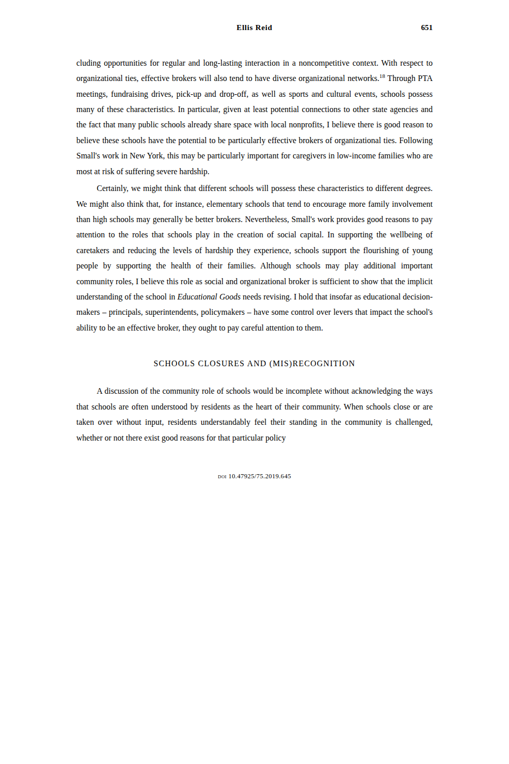Ellis Reid 651
cluding opportunities for regular and long-lasting interaction in a noncompetitive context. With respect to organizational ties, effective brokers will also tend to have diverse organizational networks.18 Through PTA meetings, fundraising drives, pick-up and drop-off, as well as sports and cultural events, schools possess many of these characteristics. In particular, given at least potential connections to other state agencies and the fact that many public schools already share space with local nonprofits, I believe there is good reason to believe these schools have the potential to be particularly effective brokers of organizational ties. Following Small's work in New York, this may be particularly important for caregivers in low-income families who are most at risk of suffering severe hardship.
Certainly, we might think that different schools will possess these characteristics to different degrees. We might also think that, for instance, elementary schools that tend to encourage more family involvement than high schools may generally be better brokers. Nevertheless, Small's work provides good reasons to pay attention to the roles that schools play in the creation of social capital. In supporting the wellbeing of caretakers and reducing the levels of hardship they experience, schools support the flourishing of young people by supporting the health of their families. Although schools may play additional important community roles, I believe this role as social and organizational broker is sufficient to show that the implicit understanding of the school in Educational Goods needs revising. I hold that insofar as educational decision-makers – principals, superintendents, policymakers – have some control over levers that impact the school's ability to be an effective broker, they ought to pay careful attention to them.
Schools Closures and (Mis)Recognition
A discussion of the community role of schools would be incomplete without acknowledging the ways that schools are often understood by residents as the heart of their community. When schools close or are taken over without input, residents understandably feel their standing in the community is challenged, whether or not there exist good reasons for that particular policy
doi 10.47925/75.2019.645